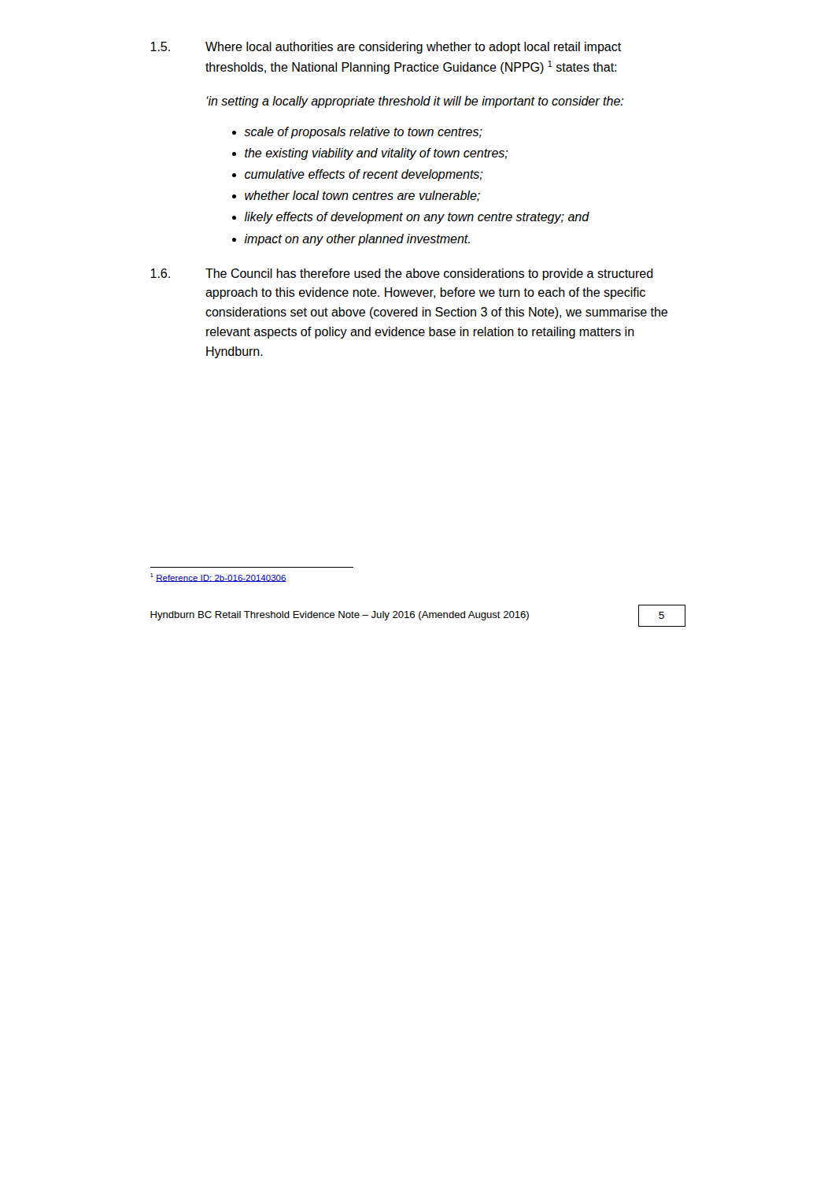1.5.
Where local authorities are considering whether to adopt local retail impact thresholds, the National Planning Practice Guidance (NPPG) 1 states that:
‘in setting a locally appropriate threshold it will be important to consider the:
scale of proposals relative to town centres;
the existing viability and vitality of town centres;
cumulative effects of recent developments;
whether local town centres are vulnerable;
likely effects of development on any town centre strategy; and
impact on any other planned investment.
1.6.
The Council has therefore used the above considerations to provide a structured approach to this evidence note. However, before we turn to each of the specific considerations set out above (covered in Section 3 of this Note), we summarise the relevant aspects of policy and evidence base in relation to retailing matters in Hyndburn.
1 Reference ID: 2b-016-20140306
Hyndburn BC Retail Threshold Evidence Note – July 2016 (Amended August 2016)
5